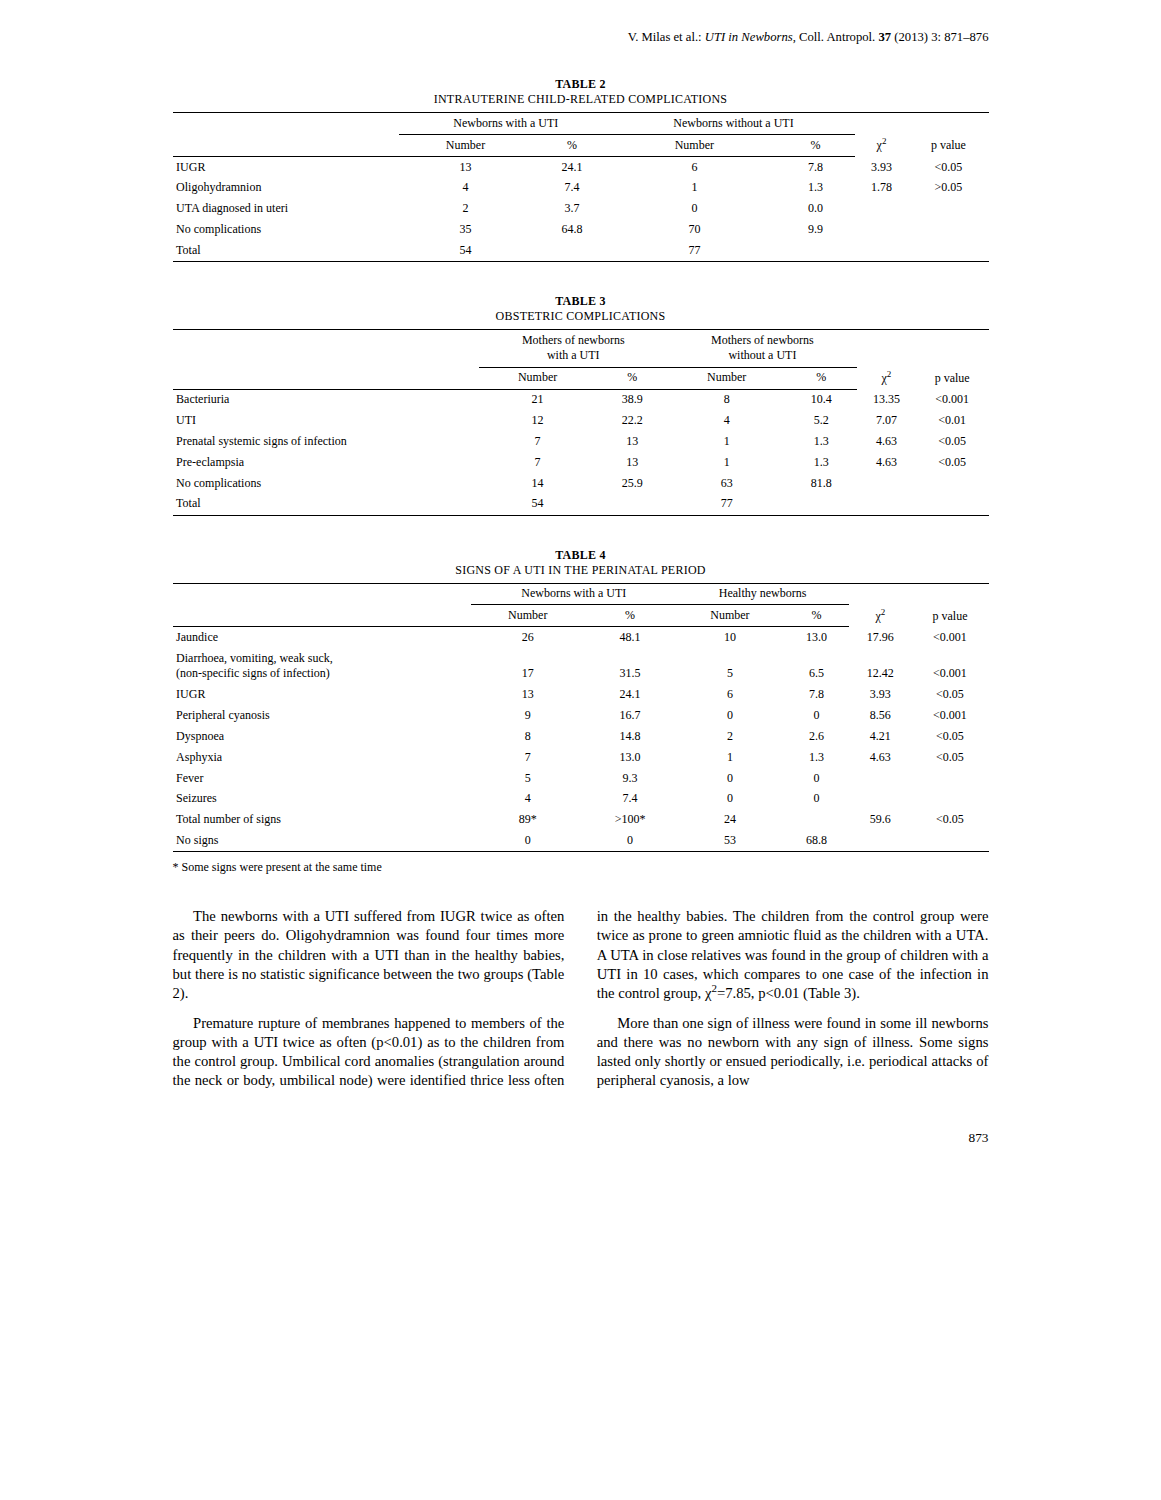V. Milas et al.: UTI in Newborns, Coll. Antropol. 37 (2013) 3: 871–876
TABLE 2 INTRAUTERINE CHILD-RELATED COMPLICATIONS
| | Newborns with a UTI | Newborns without a UTI | χ 2 | p value |
| --- | --- | --- | --- | --- |
| | Number | % | Number | % |
| IUGR | 13 | 24.1 | 6 | 7.8 | 3.93 | <0.05 |
| Oligohydramnion | 4 | 7.4 | 1 | 1.3 | 1.78 | >0.05 |
| UTA diagnosed in uteri | 2 | 3.7 | 0 | 0.0 | | |
| No complications | 35 | 64.8 | 70 | 9.9 | | |
| Total | 54 | | 77 | | | |
TABLE 3 OBSTETRIC COMPLICATIONS
| | Mothers of newborns with a UTI | Mothers of newborns without a UTI | χ 2 | p value |
| --- | --- | --- | --- | --- |
| | Number | % | Number | % |
| Bacteriuria | 21 | 38.9 | 8 | 10.4 | 13.35 | <0.001 |
| UTI | 12 | 22.2 | 4 | 5.2 | 7.07 | <0.01 |
| Prenatal systemic signs of infection | 7 | 13 | 1 | 1.3 | 4.63 | <0.05 |
| Pre-eclampsia | 7 | 13 | 1 | 1.3 | 4.63 | <0.05 |
| No complications | 14 | 25.9 | 63 | 81.8 | | |
| Total | 54 | | 77 | | | |
TABLE 4 SIGNS OF A UTI IN THE PERINATAL PERIOD
| | Newborns with a UTI | Healthy newborns | χ 2 | p value |
| --- | --- | --- | --- | --- |
| | Number | % | Number | % |
| Jaundice | 26 | 48.1 | 10 | 13.0 | 17.96 | <0.001 |
| Diarrhoea, vomiting, weak suck, (non-specific signs of infection) | 17 | 31.5 | 5 | 6.5 | 12.42 | <0.001 |
| IUGR | 13 | 24.1 | 6 | 7.8 | 3.93 | <0.05 |
| Peripheral cyanosis | 9 | 16.7 | 0 | 0 | 8.56 | <0.001 |
| Dyspnoea | 8 | 14.8 | 2 | 2.6 | 4.21 | <0.05 |
| Asphyxia | 7 | 13.0 | 1 | 1.3 | 4.63 | <0.05 |
| Fever | 5 | 9.3 | 0 | 0 | | |
| Seizures | 4 | 7.4 | 0 | 0 | | |
| Total number of signs | 89* | >100* | 24 | | 59.6 | <0.05 |
| No signs | 0 | 0 | 53 | 68.8 | | |
* Some signs were present at the same time
The newborns with a UTI suffered from IUGR twice as often as their peers do. Oligohydramnion was found four times more frequently in the children with a UTI than in the healthy babies, but there is no statistic significance between the two groups (Table 2).
Premature rupture of membranes happened to members of the group with a UTI twice as often (p<0.01) as to the children from the control group. Umbilical cord anomalies (strangulation around the neck or body, umbilical node) were identified thrice less often in the healthy babies. The children from the control group were twice as prone to green amniotic fluid as the children with a UTA. A UTA in close relatives was found in the group of children with a UTI in 10 cases, which compares to one case of the infection in the control group, χ2=7.85, p<0.01 (Table 3).
More than one sign of illness were found in some ill newborns and there was no newborn with any sign of illness. Some signs lasted only shortly or ensued periodically, i.e. periodical attacks of peripheral cyanosis, a low
873